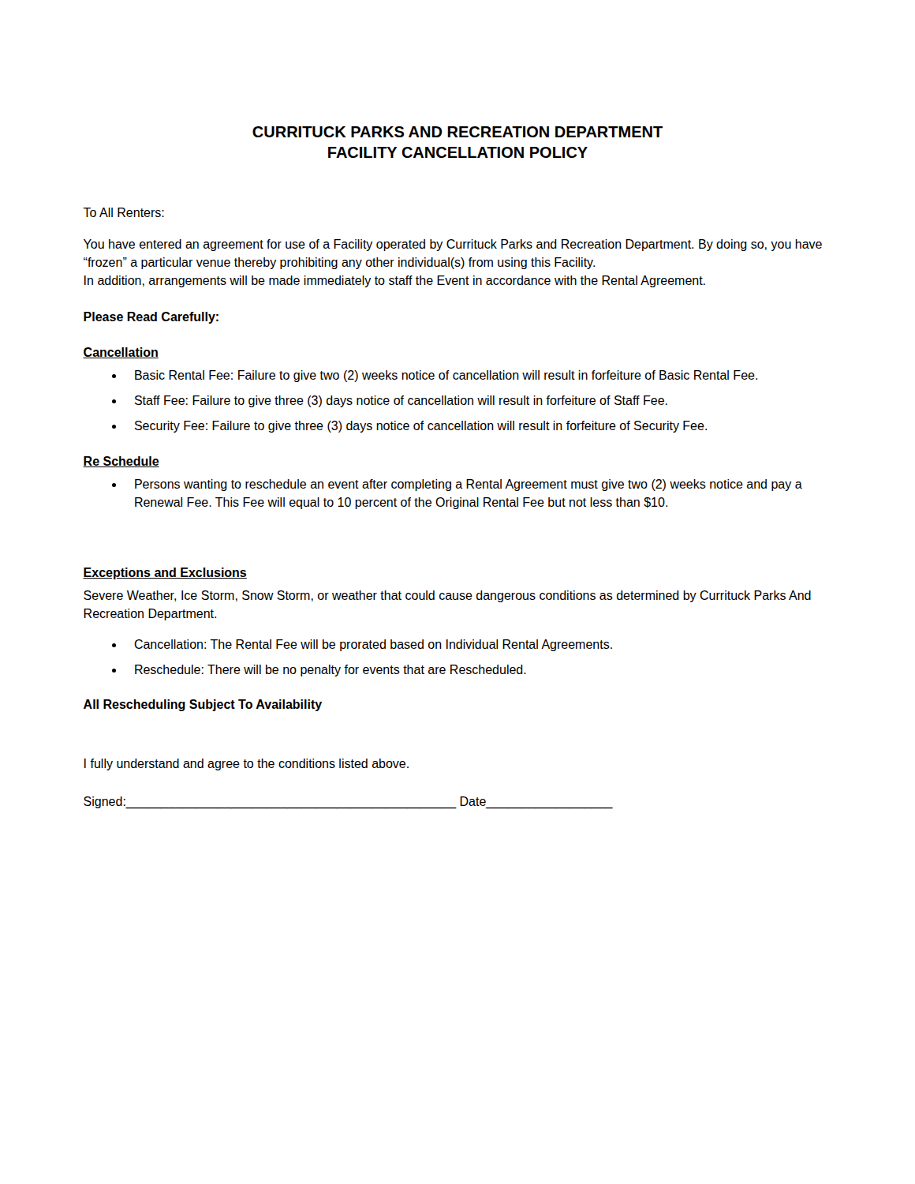CURRITUCK PARKS AND RECREATION DEPARTMENT
FACILITY CANCELLATION POLICY
To All Renters:
You have entered an agreement for use of a Facility operated by Currituck Parks and Recreation Department. By doing so, you have “frozen” a particular venue thereby prohibiting any other individual(s) from using this Facility.
In addition, arrangements will be made immediately to staff the Event in accordance with the Rental Agreement.
Please Read Carefully:
Cancellation
Basic Rental Fee: Failure to give two (2) weeks notice of cancellation will result in forfeiture of Basic Rental Fee.
Staff Fee: Failure to give three (3) days notice of cancellation will result in forfeiture of Staff Fee.
Security Fee: Failure to give three (3) days notice of cancellation will result in forfeiture of Security Fee.
Re Schedule
Persons wanting to reschedule an event after completing a Rental Agreement must give two (2) weeks notice and pay a Renewal Fee. This Fee will equal to 10 percent of the Original Rental Fee but not less than $10.
Exceptions and Exclusions
Severe Weather, Ice Storm, Snow Storm, or weather that could cause dangerous conditions as determined by Currituck Parks And Recreation Department.
Cancellation: The Rental Fee will be prorated based on Individual Rental Agreements.
Reschedule: There will be no penalty for events that are Rescheduled.
All Rescheduling Subject To Availability
I fully understand and agree to the conditions listed above.
Signed:_______________________________________________ Date__________________